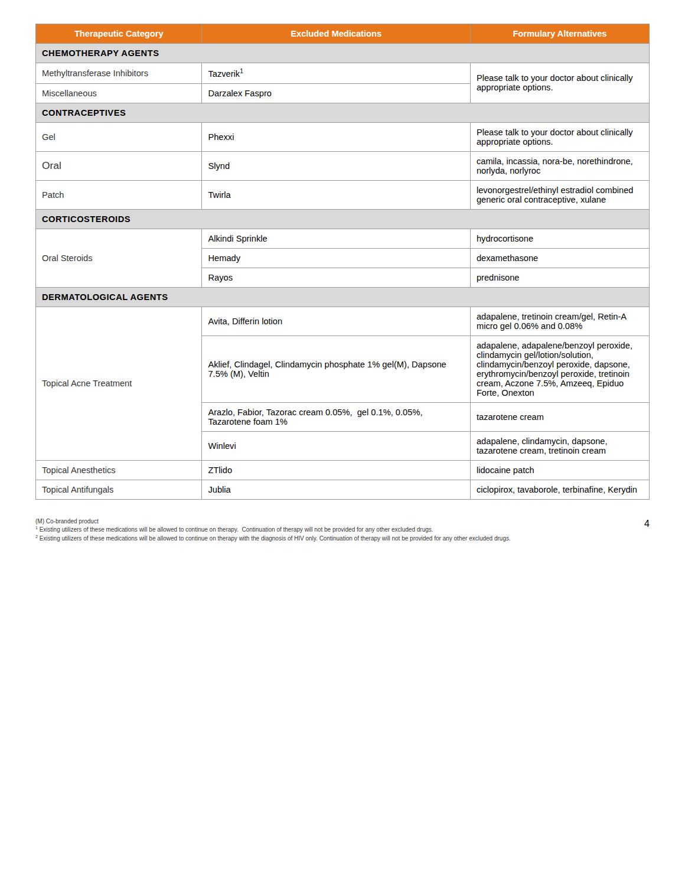| Therapeutic Category | Excluded Medications | Formulary Alternatives |
| --- | --- | --- |
| CHEMOTHERAPY AGENTS |
| Methyltransferase Inhibitors | Tazverik 1 | Please talk to your doctor about clinically appropriate options. |
| Miscellaneous | Darzalex Faspro |
| CONTRACEPTIVES |
| Gel | Phexxi | Please talk to your doctor about clinically appropriate options. |
| Oral | Slynd | camila, incassia, nora-be, norethindrone, norlyda, norlyroc |
| Patch | Twirla | levonorgestrel/ethinyl estradiol combined generic oral contraceptive, xulane |
| CORTICOSTEROIDS |
| Oral Steroids | Alkindi Sprinkle | hydrocortisone |
| Hemady | dexamethasone |
| Rayos | prednisone |
| DERMATOLOGICAL AGENTS |
| Topical Acne Treatment | Avita, Differin lotion | adapalene, tretinoin cream/gel, Retin-A micro gel 0.06% and 0.08% |
| Aklief, Clindagel, Clindamycin phosphate 1% gel(M), Dapsone 7.5% (M), Veltin | adapalene, adapalene/benzoyl peroxide, clindamycin gel/lotion/solution, clindamycin/benzoyl peroxide, dapsone, erythromycin/benzoyl peroxide, tretinoin cream, Aczone 7.5%, Amzeeq, Epiduo Forte, Onexton |
| Arazlo, Fabior, Tazorac cream 0.05%, gel 0.1%, 0.05%, Tazarotene foam 1% | tazarotene cream |
| Winlevi | adapalene, clindamycin, dapsone, tazarotene cream, tretinoin cream |
| Topical Anesthetics | ZTlido | lidocaine patch |
| Topical Antifungals | Jublia | ciclopirox, tavaborole, terbinafine, Kerydin |
4 (M) Co-branded product
1 Existing utilizers of these medications will be allowed to continue on therapy. Continuation of therapy will not be provided for any other excluded drugs.
2 Existing utilizers of these medications will be allowed to continue on therapy with the diagnosis of HIV only. Continuation of therapy will not be provided for any other excluded drugs.